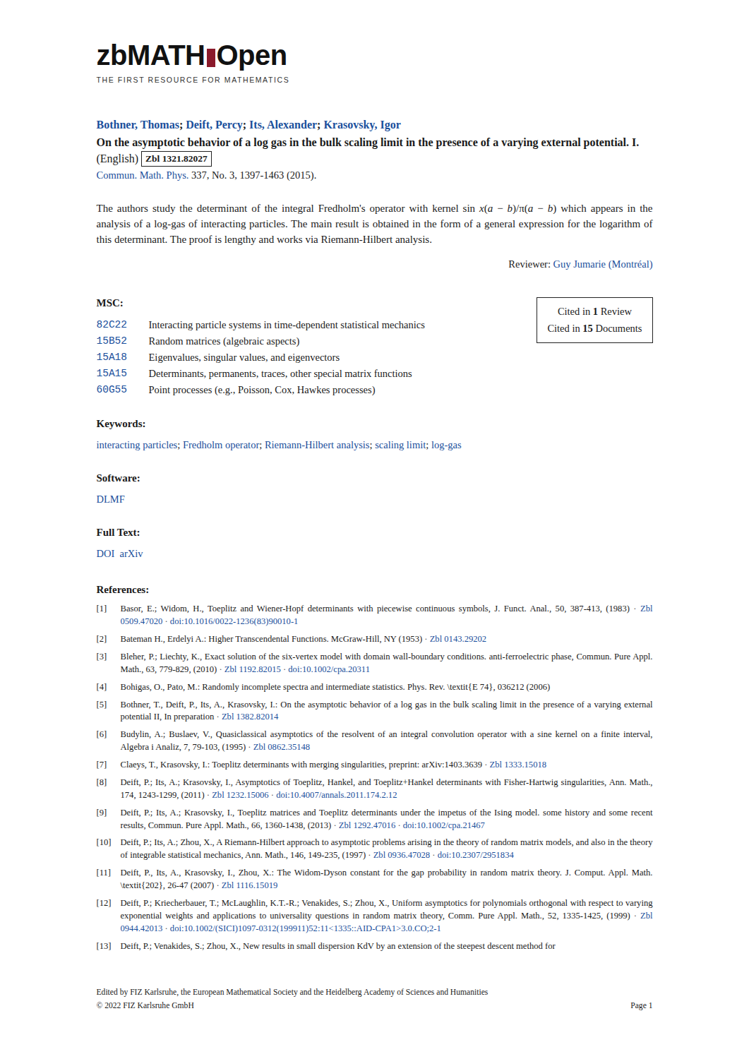zbMATH Open
The first resource for mathematics
Bothner, Thomas; Deift, Percy; Its, Alexander; Krasovsky, Igor
On the asymptotic behavior of a log gas in the bulk scaling limit in the presence of a varying external potential. I. (English) Zbl 1321.82027
Commun. Math. Phys. 337, No. 3, 1397-1463 (2015).
The authors study the determinant of the integral Fredholm's operator with kernel sin x(a − b)/π(a − b) which appears in the analysis of a log-gas of interacting particles. The main result is obtained in the form of a general expression for the logarithm of this determinant. The proof is lengthy and works via Riemann-Hilbert analysis.
Reviewer: Guy Jumarie (Montréal)
MSC:
| 82C22 | Interacting particle systems in time-dependent statistical mechanics |
| 15B52 | Random matrices (algebraic aspects) |
| 15A18 | Eigenvalues, singular values, and eigenvectors |
| 15A15 | Determinants, permanents, traces, other special matrix functions |
| 60G55 | Point processes (e.g., Poisson, Cox, Hawkes processes) |
Cited in 1 Review
Cited in 15 Documents
Keywords:
interacting particles; Fredholm operator; Riemann-Hilbert analysis; scaling limit; log-gas
Software:
DLMF
Full Text:
DOI arXiv
References:
Basor, E.; Widom, H., Toeplitz and Wiener-Hopf determinants with piecewise continuous symbols, J. Funct. Anal., 50, 387-413, (1983) · Zbl 0509.47020 · doi:10.1016/0022-1236(83)90010-1
Bateman H., Erdelyi A.: Higher Transcendental Functions. McGraw-Hill, NY (1953) · Zbl 0143.29202
Bleher, P.; Liechty, K., Exact solution of the six-vertex model with domain wall-boundary conditions. anti-ferroelectric phase, Commun. Pure Appl. Math., 63, 779-829, (2010) · Zbl 1192.82015 · doi:10.1002/cpa.20311
Bohigas, O., Pato, M.: Randomly incomplete spectra and intermediate statistics. Phys. Rev. \textit{E 74}, 036212 (2006)
Bothner, T., Deift, P., Its, A., Krasovsky, I.: On the asymptotic behavior of a log gas in the bulk scaling limit in the presence of a varying external potential II, In preparation · Zbl 1382.82014
Budylin, A.; Buslaev, V., Quasiclassical asymptotics of the resolvent of an integral convolution operator with a sine kernel on a finite interval, Algebra i Analiz, 7, 79-103, (1995) · Zbl 0862.35148
Claeys, T., Krasovsky, I.: Toeplitz determinants with merging singularities, preprint: arXiv:1403.3639 · Zbl 1333.15018
Deift, P.; Its, A.; Krasovsky, I., Asymptotics of Toeplitz, Hankel, and Toeplitz+Hankel determinants with Fisher-Hartwig singularities, Ann. Math., 174, 1243-1299, (2011) · Zbl 1232.15006 · doi:10.4007/annals.2011.174.2.12
Deift, P.; Its, A.; Krasovsky, I., Toeplitz matrices and Toeplitz determinants under the impetus of the Ising model. some history and some recent results, Commun. Pure Appl. Math., 66, 1360-1438, (2013) · Zbl 1292.47016 · doi:10.1002/cpa.21467
Deift, P.; Its, A.; Zhou, X., A Riemann-Hilbert approach to asymptotic problems arising in the theory of random matrix models, and also in the theory of integrable statistical mechanics, Ann. Math., 146, 149-235, (1997) · Zbl 0936.47028 · doi:10.2307/2951834
Deift, P., Its, A., Krasovsky, I., Zhou, X.: The Widom-Dyson constant for the gap probability in random matrix theory. J. Comput. Appl. Math. \textit{202}, 26-47 (2007) · Zbl 1116.15019
Deift, P.; Kriecherbauer, T.; McLaughlin, K.T.-R.; Venakides, S.; Zhou, X., Uniform asymptotics for polynomials orthogonal with respect to varying exponential weights and applications to universality questions in random matrix theory, Comm. Pure Appl. Math., 52, 1335-1425, (1999) · Zbl 0944.42013 · doi:10.1002/(SICI)1097-0312(199911)52:11<1335::AID-CPA1>3.0.CO;2-1
Deift, P.; Venakides, S.; Zhou, X., New results in small dispersion KdV by an extension of the steepest descent method for
Edited by FIZ Karlsruhe, the European Mathematical Society and the Heidelberg Academy of Sciences and Humanities
© 2022 FIZ Karlsruhe GmbH Page 1